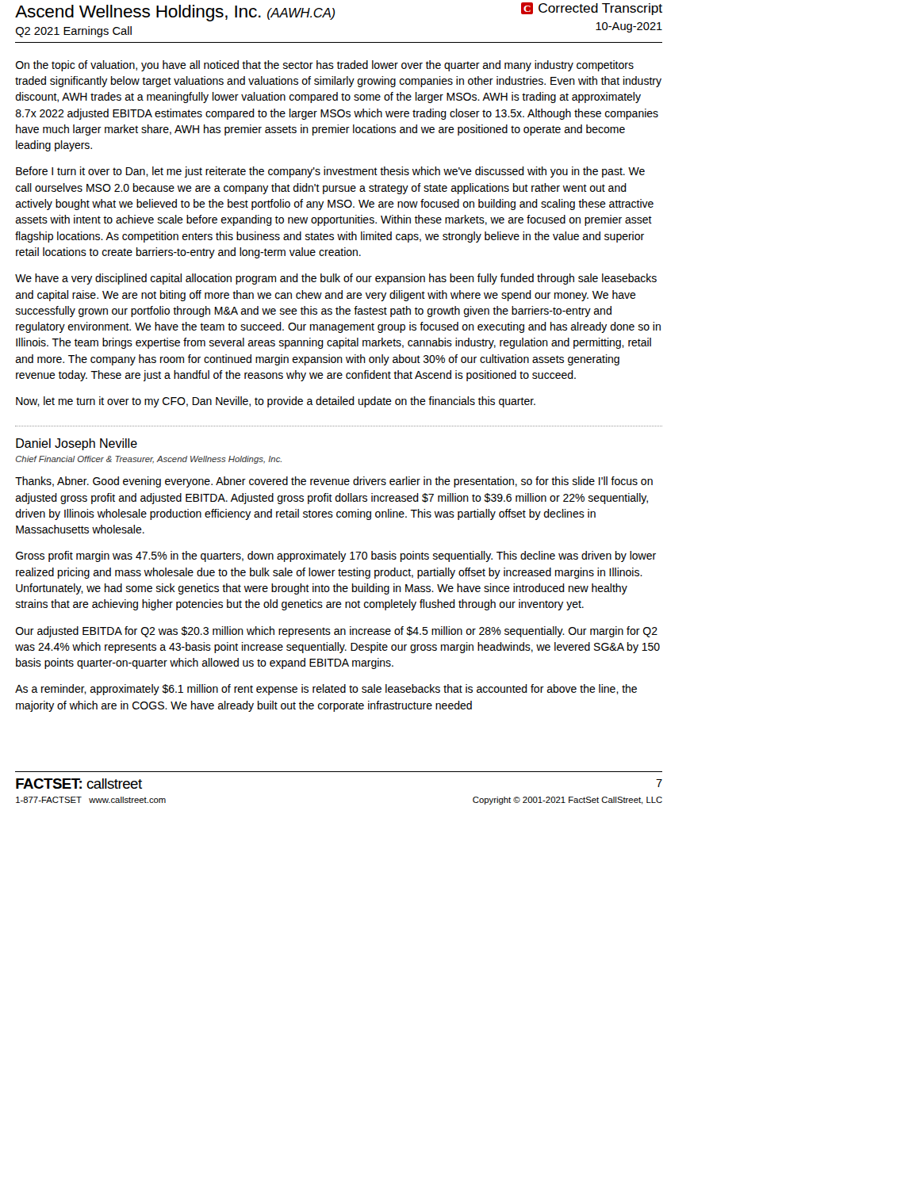Ascend Wellness Holdings, Inc. (AAWH.CA)
Q2 2021 Earnings Call
CCorrected Transcript
10-Aug-2021
On the topic of valuation, you have all noticed that the sector has traded lower over the quarter and many industry competitors traded significantly below target valuations and valuations of similarly growing companies in other industries. Even with that industry discount, AWH trades at a meaningfully lower valuation compared to some of the larger MSOs. AWH is trading at approximately 8.7x 2022 adjusted EBITDA estimates compared to the larger MSOs which were trading closer to 13.5x. Although these companies have much larger market share, AWH has premier assets in premier locations and we are positioned to operate and become leading players.
Before I turn it over to Dan, let me just reiterate the company's investment thesis which we've discussed with you in the past. We call ourselves MSO 2.0 because we are a company that didn't pursue a strategy of state applications but rather went out and actively bought what we believed to be the best portfolio of any MSO. We are now focused on building and scaling these attractive assets with intent to achieve scale before expanding to new opportunities. Within these markets, we are focused on premier asset flagship locations. As competition enters this business and states with limited caps, we strongly believe in the value and superior retail locations to create barriers-to-entry and long-term value creation.
We have a very disciplined capital allocation program and the bulk of our expansion has been fully funded through sale leasebacks and capital raise. We are not biting off more than we can chew and are very diligent with where we spend our money. We have successfully grown our portfolio through M&A and we see this as the fastest path to growth given the barriers-to-entry and regulatory environment. We have the team to succeed. Our management group is focused on executing and has already done so in Illinois. The team brings expertise from several areas spanning capital markets, cannabis industry, regulation and permitting, retail and more. The company has room for continued margin expansion with only about 30% of our cultivation assets generating revenue today. These are just a handful of the reasons why we are confident that Ascend is positioned to succeed.
Now, let me turn it over to my CFO, Dan Neville, to provide a detailed update on the financials this quarter.
Daniel Joseph Neville
Chief Financial Officer & Treasurer, Ascend Wellness Holdings, Inc.
Thanks, Abner. Good evening everyone. Abner covered the revenue drivers earlier in the presentation, so for this slide I'll focus on adjusted gross profit and adjusted EBITDA. Adjusted gross profit dollars increased $7 million to $39.6 million or 22% sequentially, driven by Illinois wholesale production efficiency and retail stores coming online. This was partially offset by declines in Massachusetts wholesale.
Gross profit margin was 47.5% in the quarters, down approximately 170 basis points sequentially. This decline was driven by lower realized pricing and mass wholesale due to the bulk sale of lower testing product, partially offset by increased margins in Illinois. Unfortunately, we had some sick genetics that were brought into the building in Mass. We have since introduced new healthy strains that are achieving higher potencies but the old genetics are not completely flushed through our inventory yet.
Our adjusted EBITDA for Q2 was $20.3 million which represents an increase of $4.5 million or 28% sequentially. Our margin for Q2 was 24.4% which represents a 43-basis point increase sequentially. Despite our gross margin headwinds, we levered SG&A by 150 basis points quarter-on-quarter which allowed us to expand EBITDA margins.
As a reminder, approximately $6.1 million of rent expense is related to sale leasebacks that is accounted for above the line, the majority of which are in COGS. We have already built out the corporate infrastructure needed
FACTSET: callstreet
1-877-FACTSET www.callstreet.com
7
Copyright © 2001-2021 FactSet CallStreet, LLC